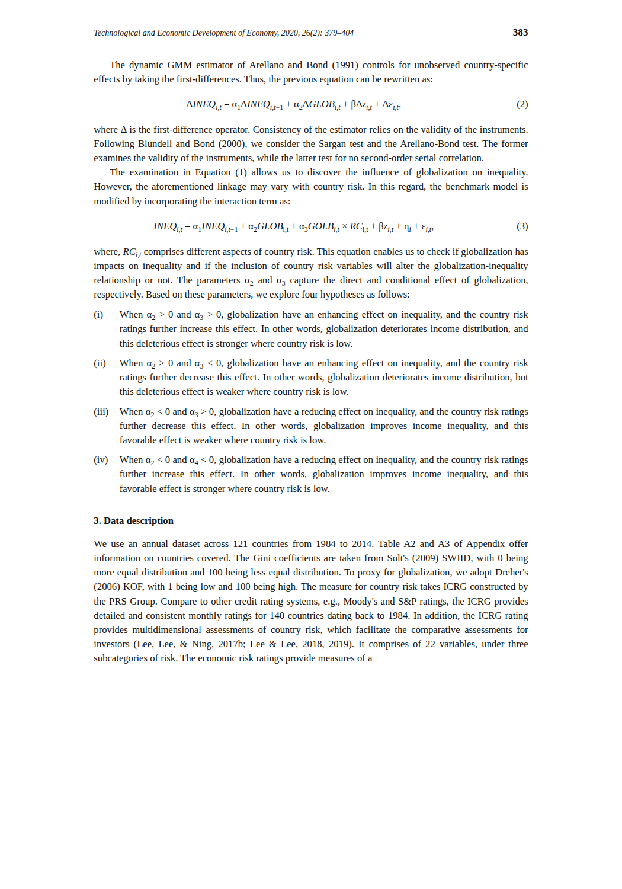Technological and Economic Development of Economy, 2020, 26(2): 379–404 383
The dynamic GMM estimator of Arellano and Bond (1991) controls for unobserved country-specific effects by taking the first-differences. Thus, the previous equation can be rewritten as:
ΔINEQi,t = α1ΔINEQi,t−1 + α2ΔGLOBi,t + βΔzi,t + Δεi,t, (2)
where Δ is the first-difference operator. Consistency of the estimator relies on the validity of the instruments. Following Blundell and Bond (2000), we consider the Sargan test and the Arellano-Bond test. The former examines the validity of the instruments, while the latter test for no second-order serial correlation.
The examination in Equation (1) allows us to discover the influence of globalization on inequality. However, the aforementioned linkage may vary with country risk. In this regard, the benchmark model is modified by incorporating the interaction term as:
INEQi,t = α1INEQi,t−1 + α2GLOBi,t + α3GOLBi,t × RCi,t + βzi,t + ηi + εi,t, (3)
where, RCi,t comprises different aspects of country risk. This equation enables us to check if globalization has impacts on inequality and if the inclusion of country risk variables will alter the globalization-inequality relationship or not. The parameters α2 and α3 capture the direct and conditional effect of globalization, respectively. Based on these parameters, we explore four hypotheses as follows:
(i) When α2 > 0 and α3 > 0, globalization have an enhancing effect on inequality, and the country risk ratings further increase this effect. In other words, globalization deteriorates income distribution, and this deleterious effect is stronger where country risk is low.
(ii) When α2 > 0 and α3 < 0, globalization have an enhancing effect on inequality, and the country risk ratings further decrease this effect. In other words, globalization deteriorates income distribution, but this deleterious effect is weaker where country risk is low.
(iii) When α2 < 0 and α3 > 0, globalization have a reducing effect on inequality, and the country risk ratings further decrease this effect. In other words, globalization improves income inequality, and this favorable effect is weaker where country risk is low.
(iv) When α2 < 0 and α4 < 0, globalization have a reducing effect on inequality, and the country risk ratings further increase this effect. In other words, globalization improves income inequality, and this favorable effect is stronger where country risk is low.
3. Data description
We use an annual dataset across 121 countries from 1984 to 2014. Table A2 and A3 of Appendix offer information on countries covered. The Gini coefficients are taken from Solt's (2009) SWIID, with 0 being more equal distribution and 100 being less equal distribution. To proxy for globalization, we adopt Dreher's (2006) KOF, with 1 being low and 100 being high. The measure for country risk takes ICRG constructed by the PRS Group. Compare to other credit rating systems, e.g., Moody's and S&P ratings, the ICRG provides detailed and consistent monthly ratings for 140 countries dating back to 1984. In addition, the ICRG rating provides multidimensional assessments of country risk, which facilitate the comparative assessments for investors (Lee, Lee, & Ning, 2017b; Lee & Lee, 2018, 2019). It comprises of 22 variables, under three subcategories of risk. The economic risk ratings provide measures of a